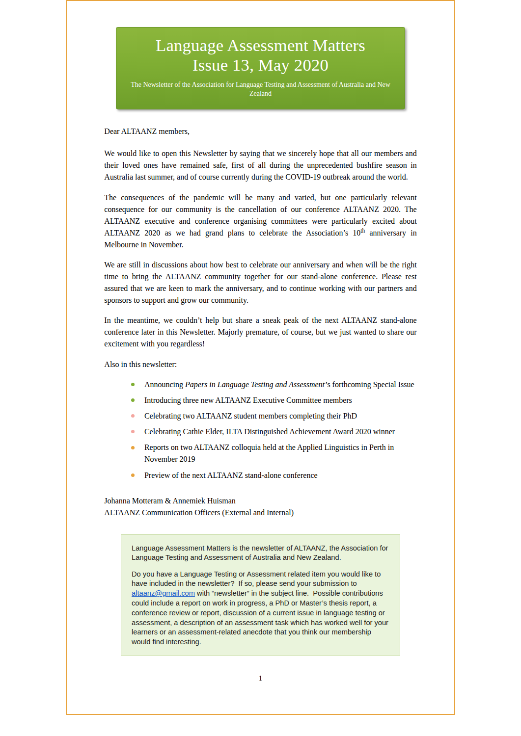Language Assessment Matters
Issue 13, May 2020
The Newsletter of the Association for Language Testing and Assessment of Australia and New Zealand
Dear ALTAANZ members,
We would like to open this Newsletter by saying that we sincerely hope that all our members and their loved ones have remained safe, first of all during the unprecedented bushfire season in Australia last summer, and of course currently during the COVID-19 outbreak around the world.
The consequences of the pandemic will be many and varied, but one particularly relevant consequence for our community is the cancellation of our conference ALTAANZ 2020. The ALTAANZ executive and conference organising committees were particularly excited about ALTAANZ 2020 as we had grand plans to celebrate the Association’s 10th anniversary in Melbourne in November.
We are still in discussions about how best to celebrate our anniversary and when will be the right time to bring the ALTAANZ community together for our stand-alone conference. Please rest assured that we are keen to mark the anniversary, and to continue working with our partners and sponsors to support and grow our community.
In the meantime, we couldn’t help but share a sneak peak of the next ALTAANZ stand-alone conference later in this Newsletter. Majorly premature, of course, but we just wanted to share our excitement with you regardless!
Also in this newsletter:
Announcing Papers in Language Testing and Assessment’s forthcoming Special Issue
Introducing three new ALTAANZ Executive Committee members
Celebrating two ALTAANZ student members completing their PhD
Celebrating Cathie Elder, ILTA Distinguished Achievement Award 2020 winner
Reports on two ALTAANZ colloquia held at the Applied Linguistics in Perth in November 2019
Preview of the next ALTAANZ stand-alone conference
Johanna Motteram & Annemiek Huisman
ALTAANZ Communication Officers (External and Internal)
Language Assessment Matters is the newsletter of ALTAANZ, the Association for Language Testing and Assessment of Australia and New Zealand.
Do you have a Language Testing or Assessment related item you would like to have included in the newsletter? If so, please send your submission to altaanz@gmail.com with “newsletter” in the subject line. Possible contributions could include a report on work in progress, a PhD or Master’s thesis report, a conference review or report, discussion of a current issue in language testing or assessment, a description of an assessment task which has worked well for your learners or an assessment-related anecdote that you think our membership would find interesting.
1